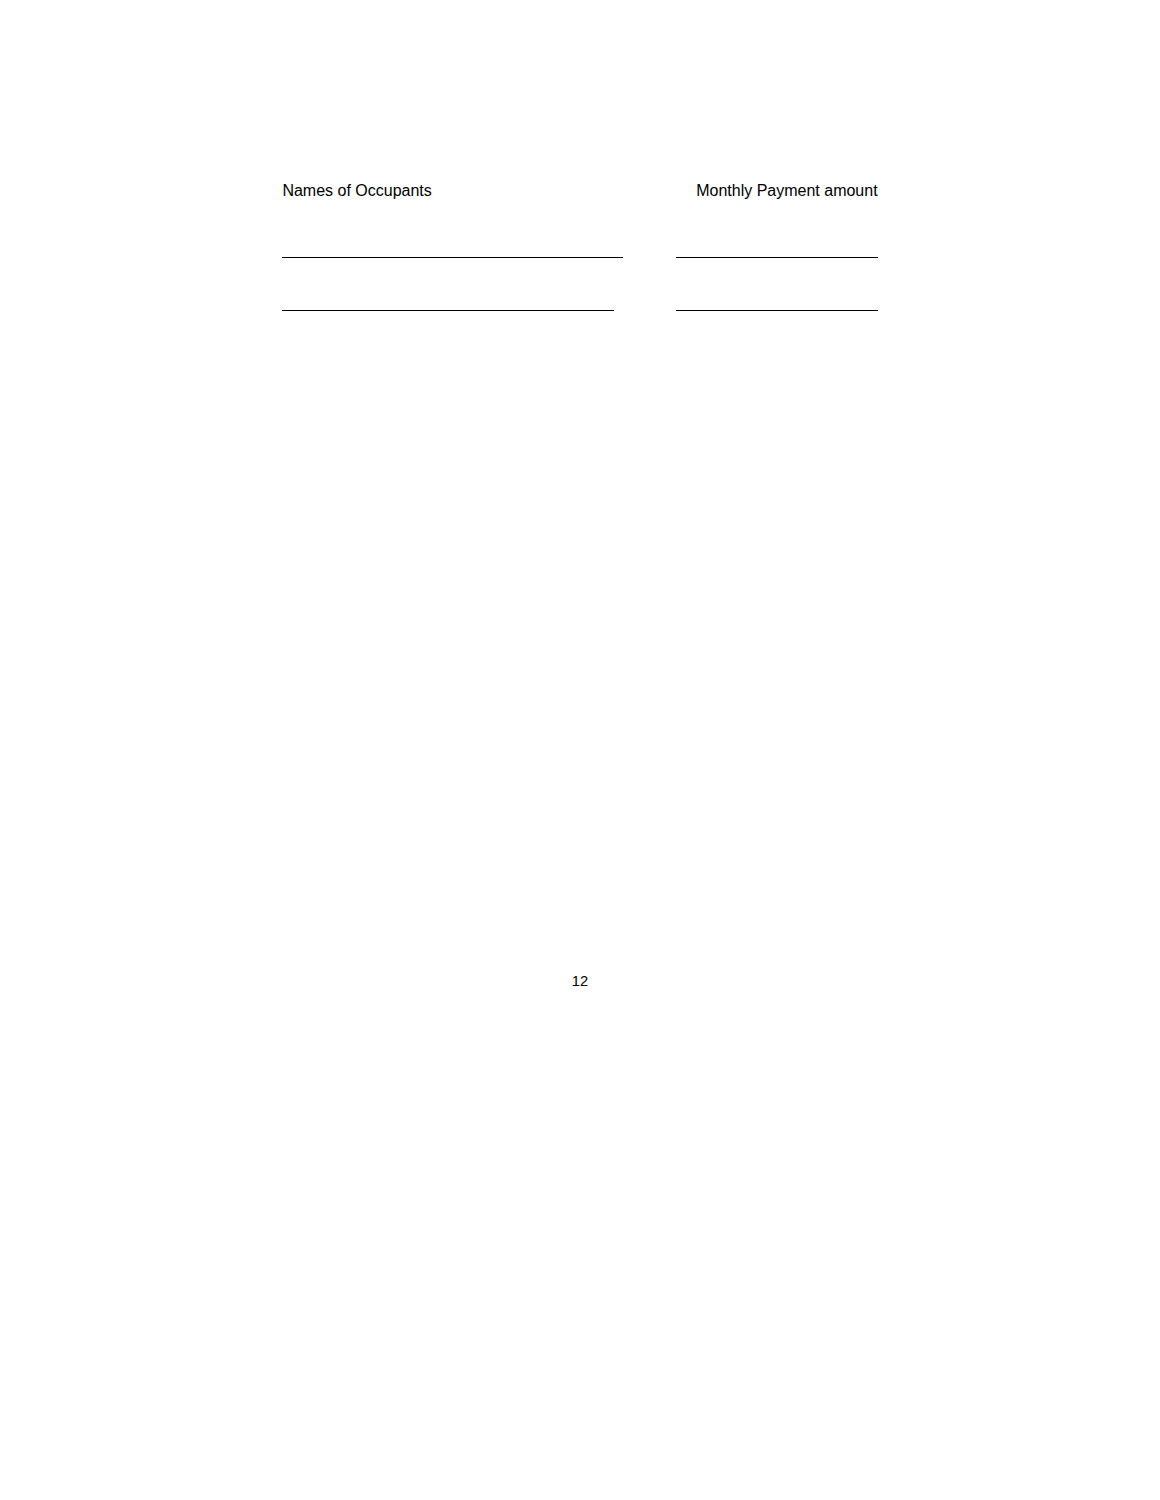Names of Occupants
Monthly Payment amount
12